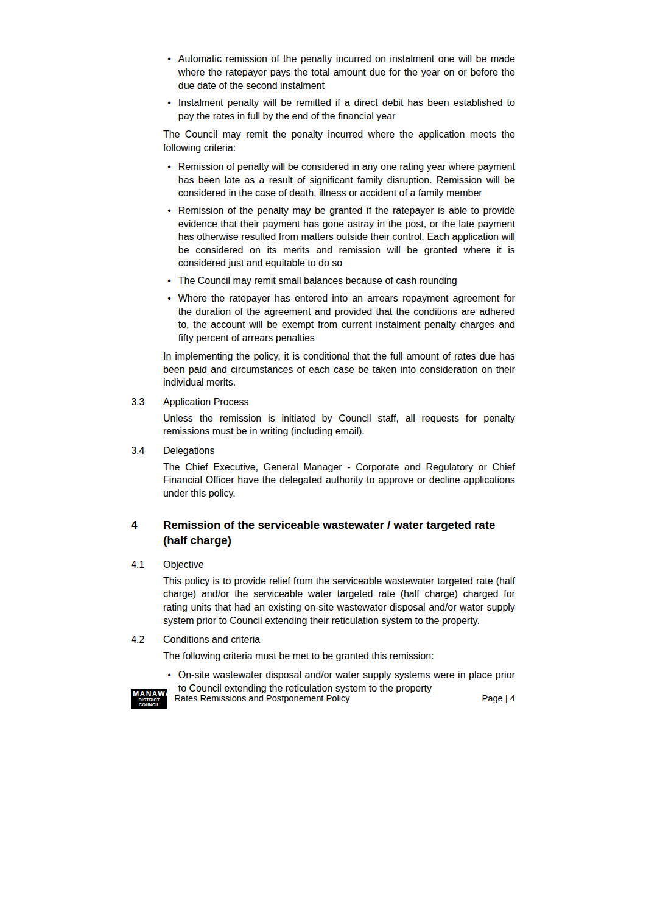Automatic remission of the penalty incurred on instalment one will be made where the ratepayer pays the total amount due for the year on or before the due date of the second instalment
Instalment penalty will be remitted if a direct debit has been established to pay the rates in full by the end of the financial year
The Council may remit the penalty incurred where the application meets the following criteria:
Remission of penalty will be considered in any one rating year where payment has been late as a result of significant family disruption. Remission will be considered in the case of death, illness or accident of a family member
Remission of the penalty may be granted if the ratepayer is able to provide evidence that their payment has gone astray in the post, or the late payment has otherwise resulted from matters outside their control. Each application will be considered on its merits and remission will be granted where it is considered just and equitable to do so
The Council may remit small balances because of cash rounding
Where the ratepayer has entered into an arrears repayment agreement for the duration of the agreement and provided that the conditions are adhered to, the account will be exempt from current instalment penalty charges and fifty percent of arrears penalties
In implementing the policy, it is conditional that the full amount of rates due has been paid and circumstances of each case be taken into consideration on their individual merits.
3.3
Application Process
Unless the remission is initiated by Council staff, all requests for penalty remissions must be in writing (including email).
3.4
Delegations
The Chief Executive, General Manager - Corporate and Regulatory or Chief Financial Officer have the delegated authority to approve or decline applications under this policy.
4 Remission of the serviceable wastewater / water targeted rate (half charge)
4.1
Objective
This policy is to provide relief from the serviceable wastewater targeted rate (half charge) and/or the serviceable water targeted rate (half charge) charged for rating units that had an existing on-site wastewater disposal and/or water supply system prior to Council extending their reticulation system to the property.
4.2
Conditions and criteria
The following criteria must be met to be granted this remission:
On-site wastewater disposal and/or water supply systems were in place prior to Council extending the reticulation system to the property
MANAWATU DISTRICT COUNCIL
Rates Remissions and Postponement Policy
Page | 4